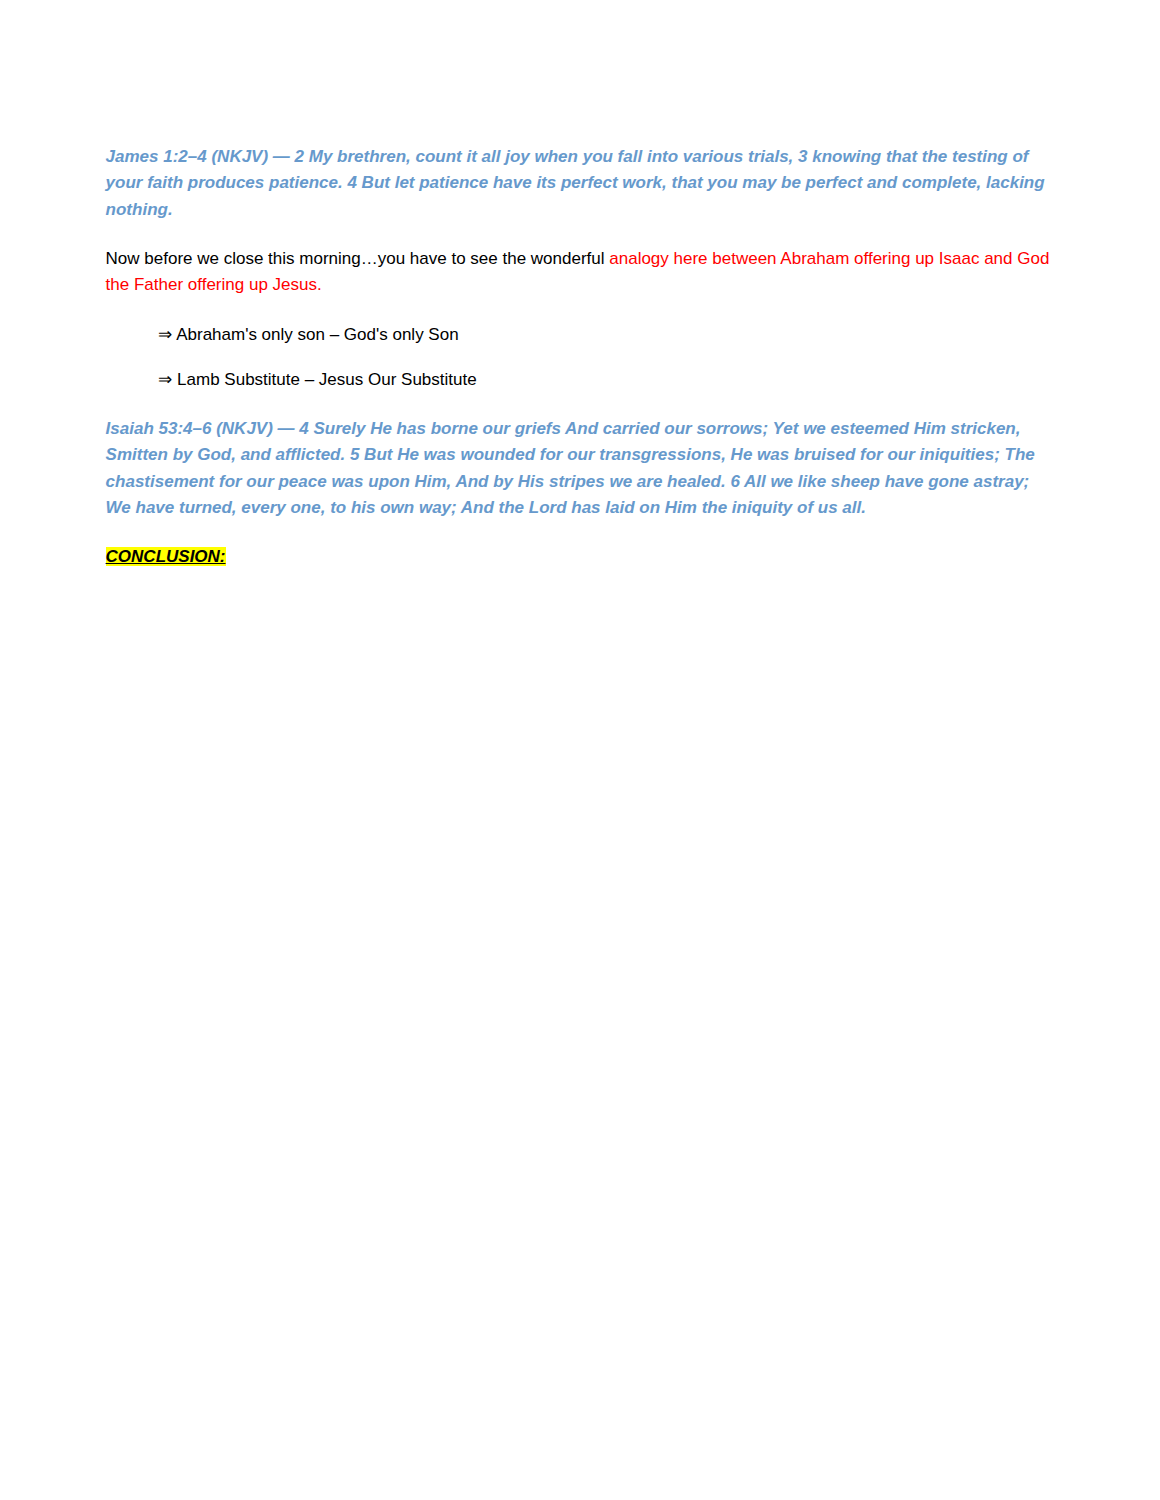James 1:2–4 (NKJV) — 2 My brethren, count it all joy when you fall into various trials, 3 knowing that the testing of your faith produces patience. 4 But let patience have its perfect work, that you may be perfect and complete, lacking nothing.
Now before we close this morning…you have to see the wonderful analogy here between Abraham offering up Isaac and God the Father offering up Jesus.
⇒ Abraham's only son – God's only Son
⇒ Lamb Substitute – Jesus Our Substitute
Isaiah 53:4–6 (NKJV) — 4 Surely He has borne our griefs And carried our sorrows; Yet we esteemed Him stricken, Smitten by God, and afflicted. 5 But He was wounded for our transgressions, He was bruised for our iniquities; The chastisement for our peace was upon Him, And by His stripes we are healed. 6 All we like sheep have gone astray; We have turned, every one, to his own way; And the Lord has laid on Him the iniquity of us all.
CONCLUSION: